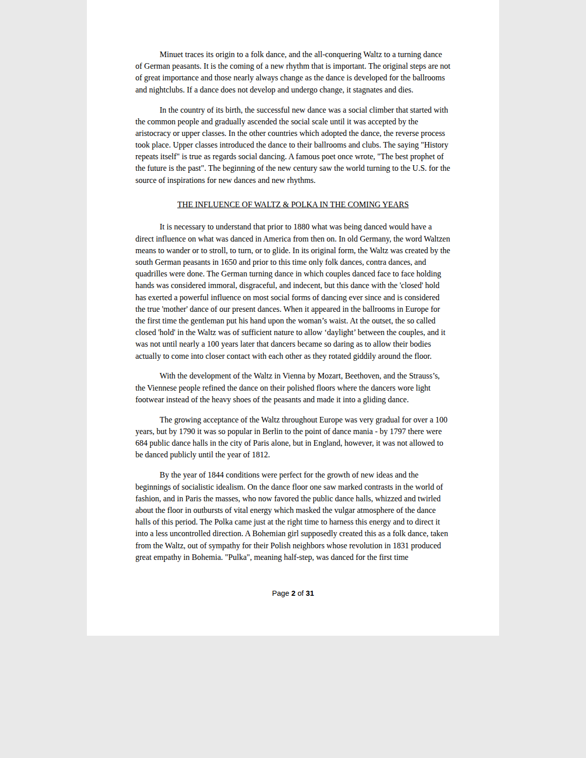Minuet traces its origin to a folk dance, and the all-conquering Waltz to a turning dance of German peasants. It is the coming of a new rhythm that is important. The original steps are not of great importance and those nearly always change as the dance is developed for the ballrooms and nightclubs. If a dance does not develop and undergo change, it stagnates and dies.
In the country of its birth, the successful new dance was a social climber that started with the common people and gradually ascended the social scale until it was accepted by the aristocracy or upper classes. In the other countries which adopted the dance, the reverse process took place. Upper classes introduced the dance to their ballrooms and clubs. The saying "History repeats itself" is true as regards social dancing. A famous poet once wrote, "The best prophet of the future is the past". The beginning of the new century saw the world turning to the U.S. for the source of inspirations for new dances and new rhythms.
THE INFLUENCE OF WALTZ & POLKA IN THE COMING YEARS
It is necessary to understand that prior to 1880 what was being danced would have a direct influence on what was danced in America from then on. In old Germany, the word Waltzen means to wander or to stroll, to turn, or to glide. In its original form, the Waltz was created by the south German peasants in 1650 and prior to this time only folk dances, contra dances, and quadrilles were done. The German turning dance in which couples danced face to face holding hands was considered immoral, disgraceful, and indecent, but this dance with the 'closed' hold has exerted a powerful influence on most social forms of dancing ever since and is considered the true 'mother' dance of our present dances. When it appeared in the ballrooms in Europe for the first time the gentleman put his hand upon the woman’s waist. At the outset, the so called closed 'hold' in the Waltz was of sufficient nature to allow ‘daylight’ between the couples, and it was not until nearly a 100 years later that dancers became so daring as to allow their bodies actually to come into closer contact with each other as they rotated giddily around the floor.
With the development of the Waltz in Vienna by Mozart, Beethoven, and the Strauss’s, the Viennese people refined the dance on their polished floors where the dancers wore light footwear instead of the heavy shoes of the peasants and made it into a gliding dance.
The growing acceptance of the Waltz throughout Europe was very gradual for over a 100 years, but by 1790 it was so popular in Berlin to the point of dance mania - by 1797 there were 684 public dance halls in the city of Paris alone, but in England, however, it was not allowed to be danced publicly until the year of 1812.
By the year of 1844 conditions were perfect for the growth of new ideas and the beginnings of socialistic idealism. On the dance floor one saw marked contrasts in the world of fashion, and in Paris the masses, who now favored the public dance halls, whizzed and twirled about the floor in outbursts of vital energy which masked the vulgar atmosphere of the dance halls of this period. The Polka came just at the right time to harness this energy and to direct it into a less uncontrolled direction. A Bohemian girl supposedly created this as a folk dance, taken from the Waltz, out of sympathy for their Polish neighbors whose revolution in 1831 produced great empathy in Bohemia. "Pulka", meaning half-step, was danced for the first time
Page 2 of 31